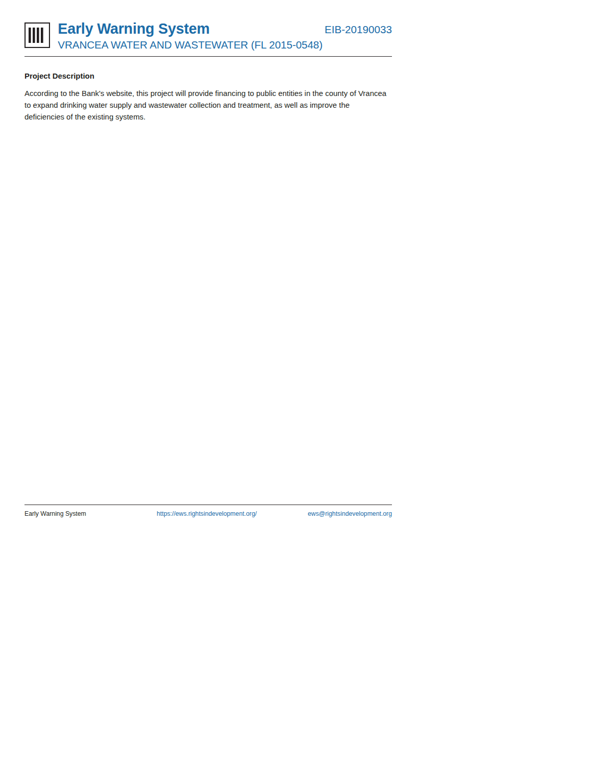Early Warning System
VRANCEA WATER AND WASTEWATER (FL 2015-0548)
EIB-20190033
Project Description
According to the Bank's website, this project will provide financing to public entities in the county of Vrancea to expand drinking water supply and wastewater collection and treatment, as well as improve the deficiencies of the existing systems.
Early Warning System
https://ews.rightsindevelopment.org/
ews@rightsindevelopment.org